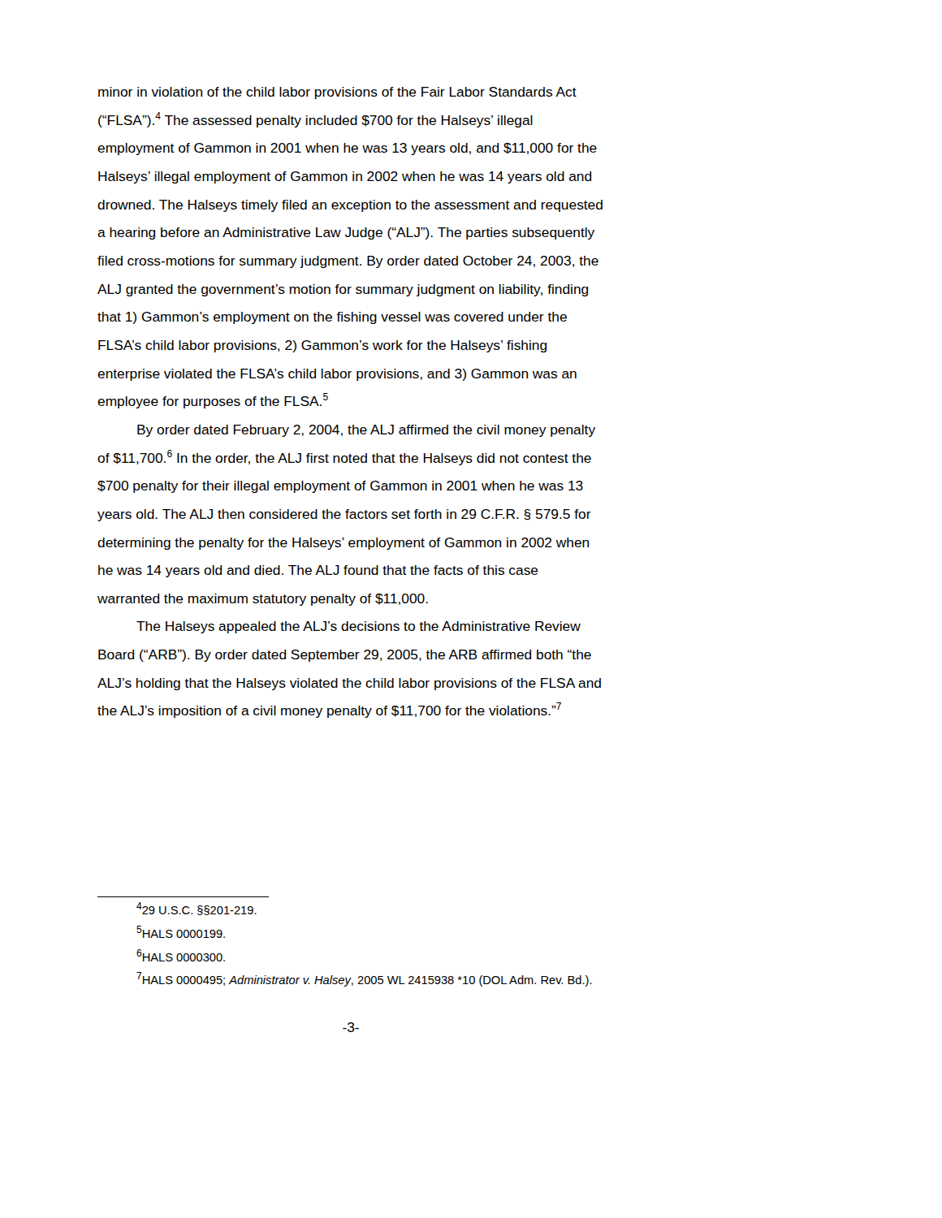minor in violation of the child labor provisions of the Fair Labor Standards Act (“FLSA”).4 The assessed penalty included $700 for the Halseys’ illegal employment of Gammon in 2001 when he was 13 years old, and $11,000 for the Halseys’ illegal employment of Gammon in 2002 when he was 14 years old and drowned. The Halseys timely filed an exception to the assessment and requested a hearing before an Administrative Law Judge (“ALJ”). The parties subsequently filed cross-motions for summary judgment. By order dated October 24, 2003, the ALJ granted the government’s motion for summary judgment on liability, finding that 1) Gammon’s employment on the fishing vessel was covered under the FLSA’s child labor provisions, 2) Gammon’s work for the Halseys’ fishing enterprise violated the FLSA’s child labor provisions, and 3) Gammon was an employee for purposes of the FLSA.5
By order dated February 2, 2004, the ALJ affirmed the civil money penalty of $11,700.6 In the order, the ALJ first noted that the Halseys did not contest the $700 penalty for their illegal employment of Gammon in 2001 when he was 13 years old. The ALJ then considered the factors set forth in 29 C.F.R. § 579.5 for determining the penalty for the Halseys’ employment of Gammon in 2002 when he was 14 years old and died. The ALJ found that the facts of this case warranted the maximum statutory penalty of $11,000.
The Halseys appealed the ALJ’s decisions to the Administrative Review Board (“ARB”). By order dated September 29, 2005, the ARB affirmed both “the ALJ’s holding that the Halseys violated the child labor provisions of the FLSA and the ALJ’s imposition of a civil money penalty of $11,700 for the violations.”7
429 U.S.C. §§201-219.
5HALS 0000199.
6HALS 0000300.
7HALS 0000495; Administrator v. Halsey, 2005 WL 2415938 *10 (DOL Adm. Rev. Bd.).
-3-